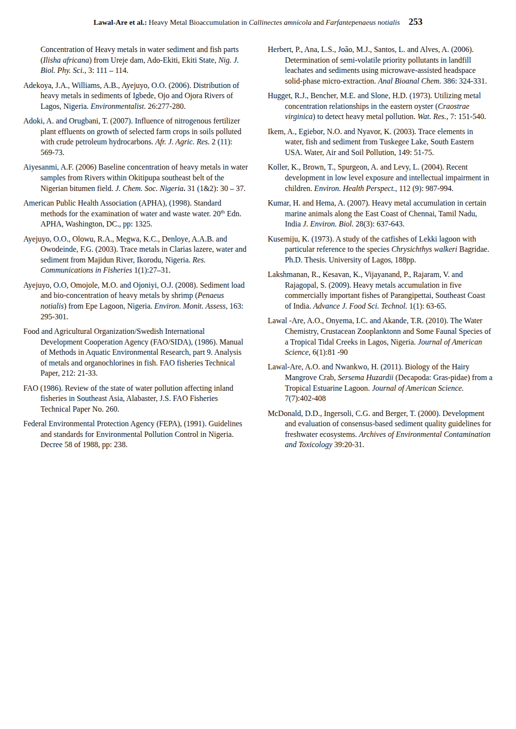Lawal-Are et al.: Heavy Metal Bioaccumulation in Callinectes amnicola and Farfantepenaeus notialis 253
Concentration of Heavy metals in water sediment and fish parts (Ilisha africana) from Ureje dam, Ado-Ekiti, Ekiti State, Nig. J. Biol. Phy. Sci., 3: 111 – 114.
Adekoya, J.A., Williams, A.B., Ayejuyo, O.O. (2006). Distribution of heavy metals in sediments of Igbede, Ojo and Ojora Rivers of Lagos, Nigeria. Environmentalist. 26:277-280.
Adoki, A. and Orugbani, T. (2007). Influence of nitrogenous fertilizer plant effluents on growth of selected farm crops in soils polluted with crude petroleum hydrocarbons. Afr. J. Agric. Res. 2 (11): 569-73.
Aiyesanmi, A.F. (2006) Baseline concentration of heavy metals in water samples from Rivers within Okitipupa southeast belt of the Nigerian bitumen field. J. Chem. Soc. Nigeria. 31 (1&2): 30 – 37.
American Public Health Association (APHA), (1998). Standard methods for the examination of water and waste water. 20th Edn. APHA, Washington, DC., pp: 1325.
Ayejuyo, O.O., Olowu, R.A., Megwa, K.C., Denloye, A.A.B. and Owodeinde, F.G. (2003). Trace metals in Clarias lazere, water and sediment from Majidun River, Ikorodu, Nigeria. Res. Communications in Fisheries 1(1):27–31.
Ayejuyo, O.O, Omojole, M.O. and Ojoniyi, O.J. (2008). Sediment load and bio-concentration of heavy metals by shrimp (Penaeus notialis) from Epe Lagoon, Nigeria. Environ. Monit. Assess, 163: 295-301.
Food and Agricultural Organization/Swedish International Development Cooperation Agency (FAO/SIDA), (1986). Manual of Methods in Aquatic Environmental Research, part 9. Analysis of metals and organochlorines in fish. FAO fisheries Technical Paper, 212: 21-33.
FAO (1986). Review of the state of water pollution affecting inland fisheries in Southeast Asia, Alabaster, J.S. FAO Fisheries Technical Paper No. 260.
Federal Environmental Protection Agency (FEPA), (1991). Guidelines and standards for Environmental Pollution Control in Nigeria. Decree 58 of 1988, pp: 238.
Herbert, P., Ana, L.S., João, M.J., Santos, L. and Alves, A. (2006). Determination of semi-volatile priority pollutants in landfill leachates and sediments using microwave-assisted headspace solid-phase micro-extraction. Anal Bioanal Chem. 386: 324-331.
Hugget, R.J., Bencher, M.E. and Slone, H.D. (1973). Utilizing metal concentration relationships in the eastern oyster (Craostrae virginica) to detect heavy metal pollution. Wat. Res., 7: 151-540.
Ikem, A., Egiebor, N.O. and Nyavor, K. (2003). Trace elements in water, fish and sediment from Tuskegee Lake, South Eastern USA. Water, Air and Soil Pollution, 149: 51-75.
Koller, K., Brown, T., Spurgeon, A. and Levy, L. (2004). Recent development in low level exposure and intellectual impairment in children. Environ. Health Perspect., 112 (9): 987-994.
Kumar, H. and Hema, A. (2007). Heavy metal accumulation in certain marine animals along the East Coast of Chennai, Tamil Nadu, India J. Environ. Biol. 28(3): 637-643.
Kusemiju, K. (1973). A study of the catfishes of Lekki lagoon with particular reference to the species Chrysichthys walkeri Bagridae. Ph.D. Thesis. University of Lagos, 188pp.
Lakshmanan, R., Kesavan, K., Vijayanand, P., Rajaram, V. and Rajagopal, S. (2009). Heavy metals accumulation in five commercially important fishes of Parangipettai, Southeast Coast of India. Advance J. Food Sci. Technol. 1(1): 63-65.
Lawal -Are, A.O., Onyema, I.C. and Akande, T.R. (2010). The Water Chemistry, Crustacean Zooplanktonn and Some Faunal Species of a Tropical Tidal Creeks in Lagos, Nigeria. Journal of American Science, 6(1):81 -90
Lawal-Are, A.O. and Nwankwo, H. (2011). Biology of the Hairy Mangrove Crab, Sersema Huzardii (Decapoda: Gras-pidae) from a Tropical Estuarine Lagoon. Journal of American Science. 7(7):402-408
McDonald, D.D., Ingersoli, C.G. and Berger, T. (2000). Development and evaluation of consensus-based sediment quality guidelines for freshwater ecosystems. Archives of Environmental Contamination and Toxicology 39:20-31.